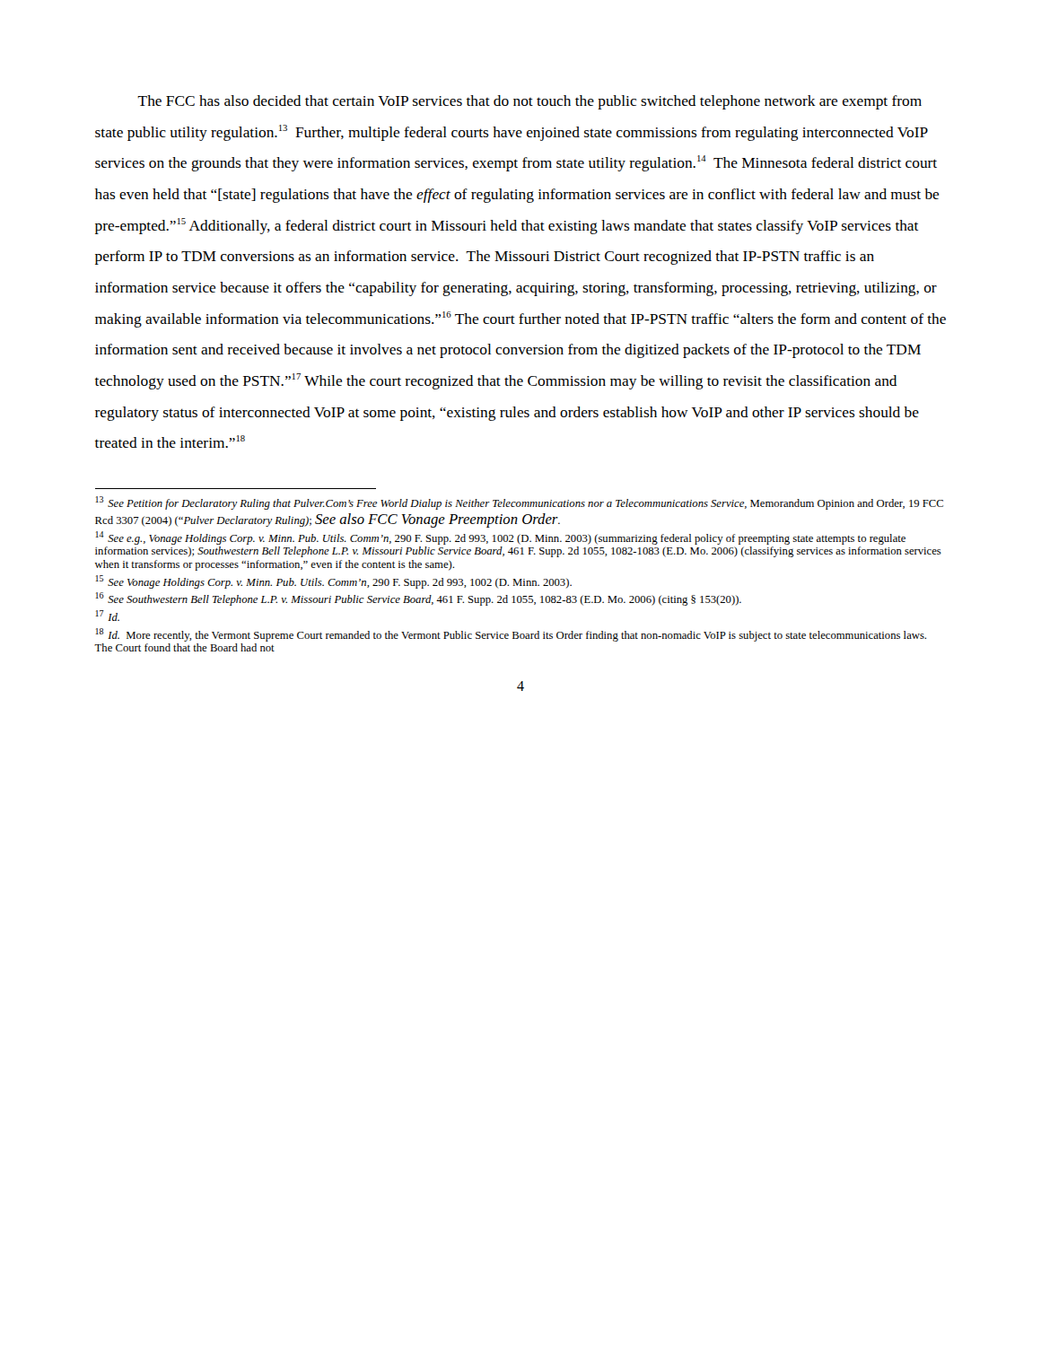The FCC has also decided that certain VoIP services that do not touch the public switched telephone network are exempt from state public utility regulation.13 Further, multiple federal courts have enjoined state commissions from regulating interconnected VoIP services on the grounds that they were information services, exempt from state utility regulation.14 The Minnesota federal district court has even held that “[state] regulations that have the effect of regulating information services are in conflict with federal law and must be pre-empted.”15 Additionally, a federal district court in Missouri held that existing laws mandate that states classify VoIP services that perform IP to TDM conversions as an information service. The Missouri District Court recognized that IP-PSTN traffic is an information service because it offers the “capability for generating, acquiring, storing, transforming, processing, retrieving, utilizing, or making available information via telecommunications.”16 The court further noted that IP-PSTN traffic “alters the form and content of the information sent and received because it involves a net protocol conversion from the digitized packets of the IP-protocol to the TDM technology used on the PSTN.”17 While the court recognized that the Commission may be willing to revisit the classification and regulatory status of interconnected VoIP at some point, “existing rules and orders establish how VoIP and other IP services should be treated in the interim.”18
13 See Petition for Declaratory Ruling that Pulver.Com’s Free World Dialup is Neither Telecommunications nor a Telecommunications Service, Memorandum Opinion and Order, 19 FCC Rcd 3307 (2004) (“Pulver Declaratory Ruling); See also FCC Vonage Preemption Order.
14 See e.g., Vonage Holdings Corp. v. Minn. Pub. Utils. Comm’n, 290 F. Supp. 2d 993, 1002 (D. Minn. 2003) (summarizing federal policy of preempting state attempts to regulate information services); Southwestern Bell Telephone L.P. v. Missouri Public Service Board, 461 F. Supp. 2d 1055, 1082-1083 (E.D. Mo. 2006) (classifying services as information services when it transforms or processes “information,” even if the content is the same).
15 See Vonage Holdings Corp. v. Minn. Pub. Utils. Comm’n, 290 F. Supp. 2d 993, 1002 (D. Minn. 2003).
16 See Southwestern Bell Telephone L.P. v. Missouri Public Service Board, 461 F. Supp. 2d 1055, 1082-83 (E.D. Mo. 2006) (citing § 153(20)).
17 Id.
18 Id. More recently, the Vermont Supreme Court remanded to the Vermont Public Service Board its Order finding that non-nomadic VoIP is subject to state telecommunications laws. The Court found that the Board had not
4